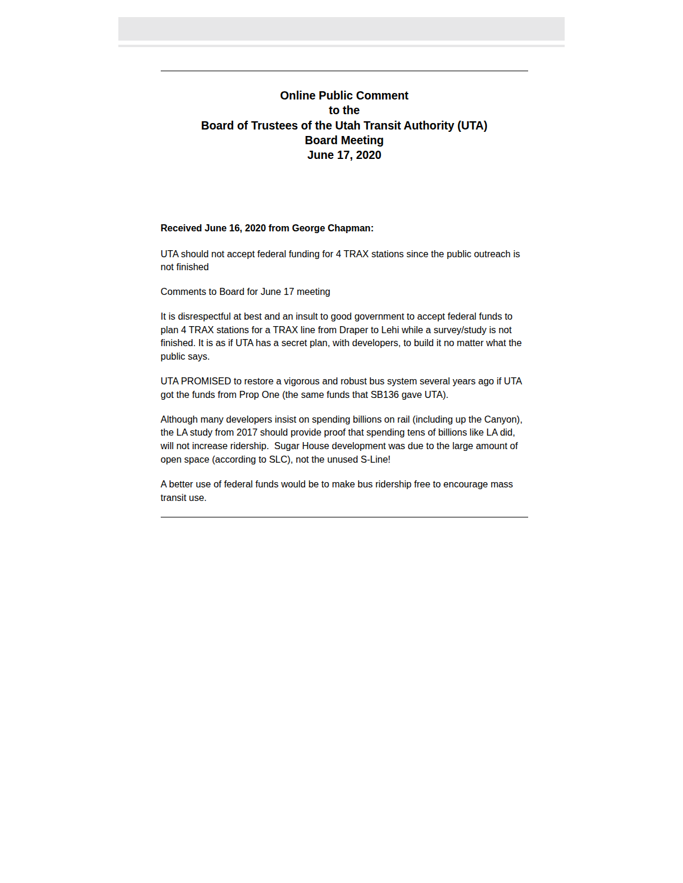Online Public Comment to the Board of Trustees of the Utah Transit Authority (UTA) Board Meeting June 17, 2020
Received June 16, 2020 from George Chapman:
UTA should not accept federal funding for 4 TRAX stations since the public outreach is not finished
Comments to Board for June 17 meeting
It is disrespectful at best and an insult to good government to accept federal funds to plan 4 TRAX stations for a TRAX line from Draper to Lehi while a survey/study is not finished. It is as if UTA has a secret plan, with developers, to build it no matter what the public says.
UTA PROMISED to restore a vigorous and robust bus system several years ago if UTA got the funds from Prop One (the same funds that SB136 gave UTA).
Although many developers insist on spending billions on rail (including up the Canyon), the LA study from 2017 should provide proof that spending tens of billions like LA did, will not increase ridership. Sugar House development was due to the large amount of open space (according to SLC), not the unused S-Line!
A better use of federal funds would be to make bus ridership free to encourage mass transit use.